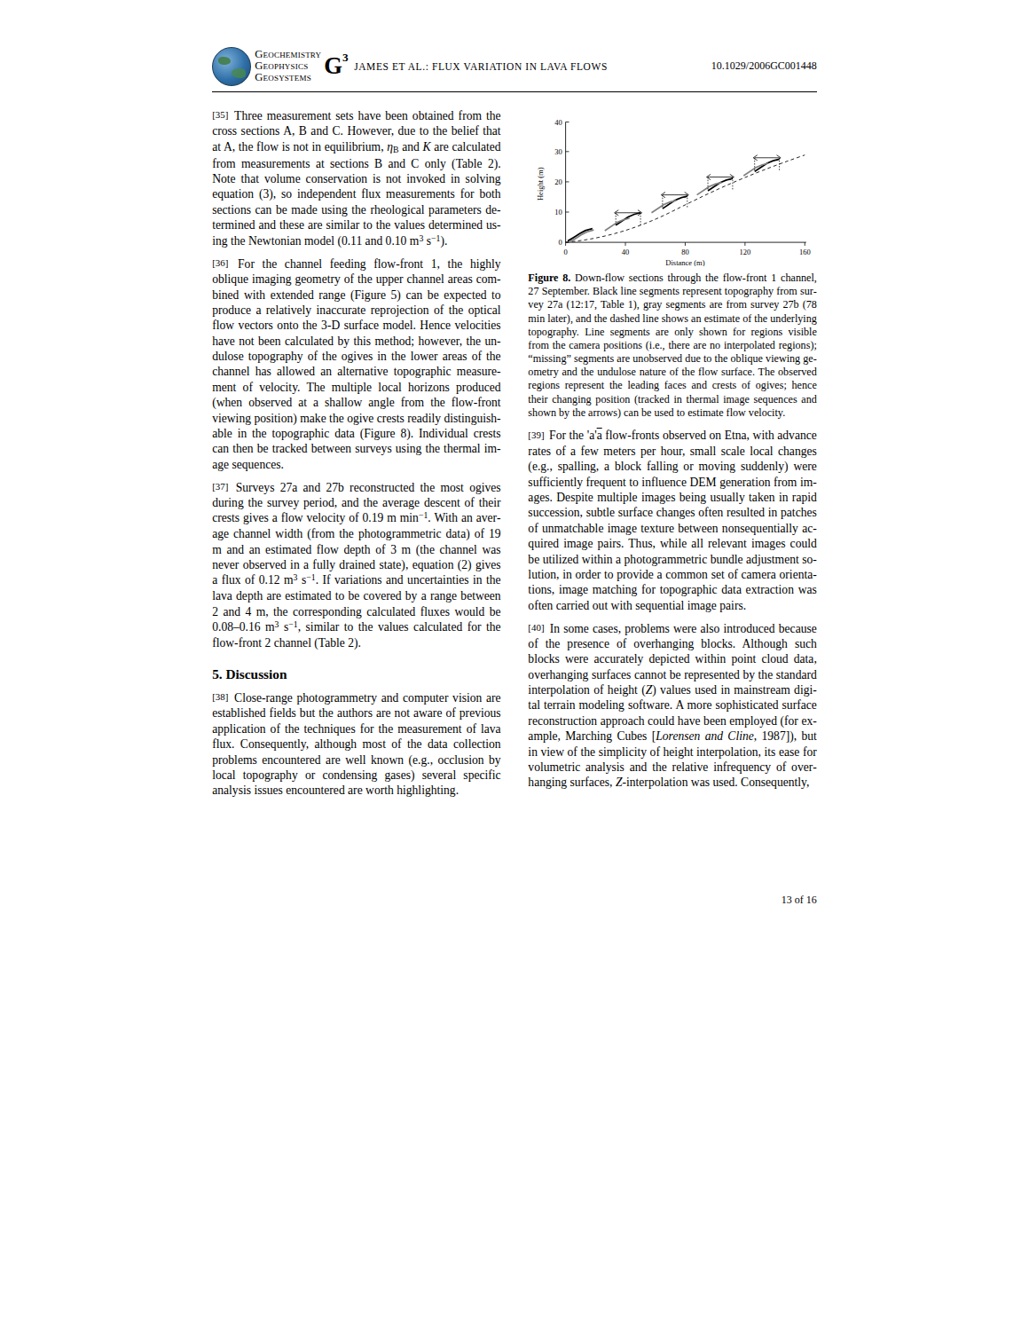Geochemistry
Geophysics
Geosystems
G3
James et al.: Flux Variation in Lava Flows
10.1029/2006GC001448
[35] Three measurement sets have been obtained from the cross sections A, B and C. However, due to the belief that at A, the flow is not in equilibrium, ηB and K are calculated from measurements at sections B and C only (Table 2). Note that volume conservation is not invoked in solving equation (3), so independent flux measurements for both sections can be made using the rheological parameters determined and these are similar to the values determined using the Newtonian model (0.11 and 0.10 m3 s−1).
[36] For the channel feeding flow-front 1, the highly oblique imaging geometry of the upper channel areas combined with extended range (Figure 5) can be expected to produce a relatively inaccurate reprojection of the optical flow vectors onto the 3-D surface model. Hence velocities have not been calculated by this method; however, the undulose topography of the ogives in the lower areas of the channel has allowed an alternative topographic measurement of velocity. The multiple local horizons produced (when observed at a shallow angle from the flow-front viewing position) make the ogive crests readily distinguishable in the topographic data (Figure 8). Individual crests can then be tracked between surveys using the thermal image sequences.
[37] Surveys 27a and 27b reconstructed the most ogives during the survey period, and the average descent of their crests gives a flow velocity of 0.19 m min−1. With an average channel width (from the photogrammetric data) of 19 m and an estimated flow depth of 3 m (the channel was never observed in a fully drained state), equation (2) gives a flux of 0.12 m3 s−1. If variations and uncertainties in the lava depth are estimated to be covered by a range between 2 and 4 m, the corresponding calculated fluxes would be 0.08–0.16 m3 s−1, similar to the values calculated for the flow-front 2 channel (Table 2).
5. Discussion
[38] Close-range photogrammetry and computer vision are established fields but the authors are not aware of previous application of the techniques for the measurement of lava flux. Consequently, although most of the data collection problems encountered are well known (e.g., occlusion by local topography or condensing gases) several specific analysis issues encountered are worth highlighting.
0 10 20 30 40 Height (m) 0 40 80 120 160 Distance (m)
Figure 8. Down-flow sections through the flow-front 1 channel, 27 September. Black line segments represent topography from survey 27a (12:17, Table 1), gray segments are from survey 27b (78 min later), and the dashed line shows an estimate of the underlying topography. Line segments are only shown for regions visible from the camera positions (i.e., there are no interpolated regions); “missing” segments are unobserved due to the oblique viewing geometry and the undulose nature of the flow surface. The observed regions represent the leading faces and crests of ogives; hence their changing position (tracked in thermal image sequences and shown by the arrows) can be used to estimate flow velocity.
[39] For the 'a'a flow-fronts observed on Etna, with advance rates of a few meters per hour, small scale local changes (e.g., spalling, a block falling or moving suddenly) were sufficiently frequent to influence DEM generation from images. Despite multiple images being usually taken in rapid succession, subtle surface changes often resulted in patches of unmatchable image texture between nonsequentially acquired image pairs. Thus, while all relevant images could be utilized within a photogrammetric bundle adjustment solution, in order to provide a common set of camera orientations, image matching for topographic data extraction was often carried out with sequential image pairs.
[40] In some cases, problems were also introduced because of the presence of overhanging blocks. Although such blocks were accurately depicted within point cloud data, overhanging surfaces cannot be represented by the standard interpolation of height (Z) values used in mainstream digital terrain modeling software. A more sophisticated surface reconstruction approach could have been employed (for example, Marching Cubes [Lorensen and Cline, 1987]), but in view of the simplicity of height interpolation, its ease for volumetric analysis and the relative infrequency of overhanging surfaces, Z-interpolation was used. Consequently,
13 of 16